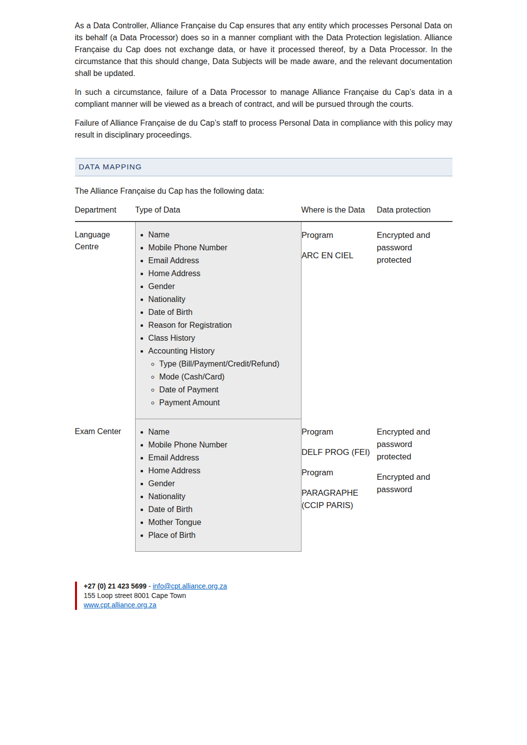As a Data Controller, Alliance Française du Cap ensures that any entity which processes Personal Data on its behalf (a Data Processor) does so in a manner compliant with the Data Protection legislation. Alliance Française du Cap does not exchange data, or have it processed thereof, by a Data Processor. In the circumstance that this should change, Data Subjects will be made aware, and the relevant documentation shall be updated.
In such a circumstance, failure of a Data Processor to manage Alliance Française du Cap’s data in a compliant manner will be viewed as a breach of contract, and will be pursued through the courts.
Failure of Alliance Française de du Cap’s staff to process Personal Data in compliance with this policy may result in disciplinary proceedings.
Data Mapping
The Alliance Française du Cap has the following data:
| Department | Type of Data | Where is the Data | Data protection |
| --- | --- | --- | --- |
| Language Centre | Name Mobile Phone Number Email Address Home Address Gender Nationality Date of Birth Reason for Registration Class History Accounting History Type (Bill/Payment/Credit/Refund) Mode (Cash/Card) Date of Payment Payment Amount | Program ARC EN CIEL | Encrypted and password protected |
| Exam Center | Name Mobile Phone Number Email Address Home Address Gender Nationality Date of Birth Mother Tongue Place of Birth | Program DELF PROG (FEI) Program PARAGRAPHE (CCIP PARIS) | Encrypted and password protected Encrypted and password |
+27 (0) 21 423 5699 - info@cpt.alliance.org.za
155 Loop street 8001 Cape Town
www.cpt.alliance.org.za